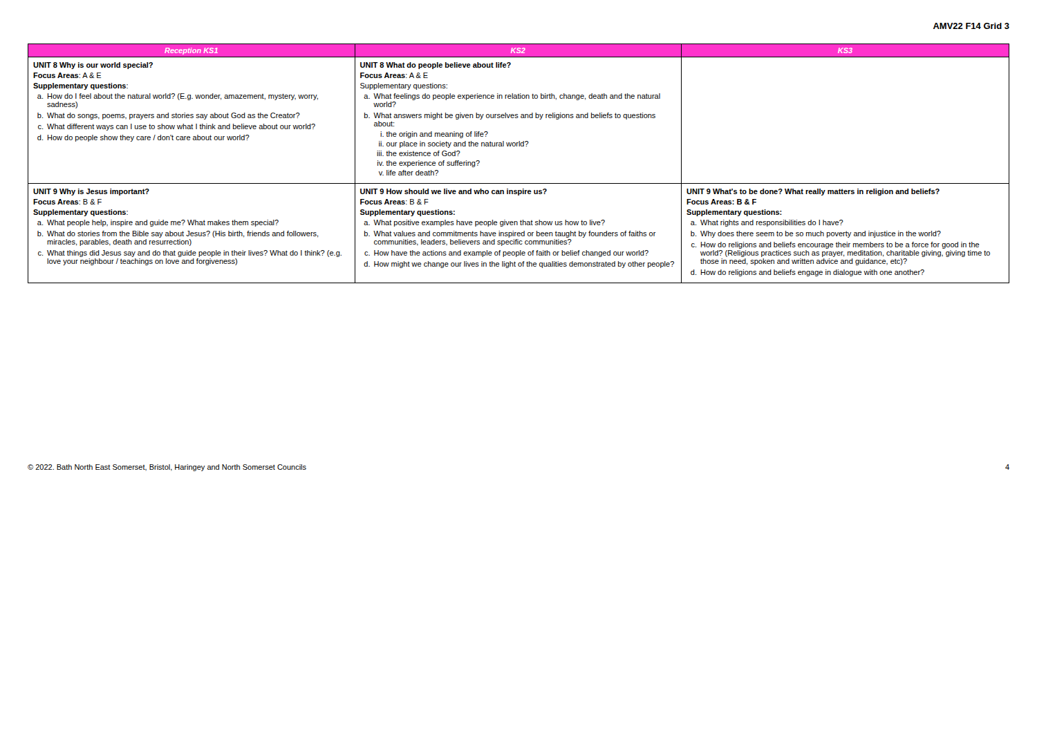AMV22 F14 Grid 3
| Reception KS1 | KS2 | KS3 |
| --- | --- | --- |
| UNIT 8 Why is our world special? Focus Areas : A & E Supplementary questions : How do I feel about the natural world? (E.g. wonder, amazement, mystery, worry, sadness) What do songs, poems, prayers and stories say about God as the Creator? What different ways can I use to show what I think and believe about our world? How do people show they care / don't care about our world? | UNIT 8 What do people believe about life? Focus Areas : A & E Supplementary questions: What feelings do people experience in relation to birth, change, death and the natural world? What answers might be given by ourselves and by religions and beliefs to questions about: the origin and meaning of life? our place in society and the natural world? the existence of God? the experience of suffering? life after death? | |
| UNIT 9 Why is Jesus important? Focus Areas : B & F Supplementary questions : What people help, inspire and guide me? What makes them special? What do stories from the Bible say about Jesus? (His birth, friends and followers, miracles, parables, death and resurrection) What things did Jesus say and do that guide people in their lives? What do I think? (e.g. love your neighbour / teachings on love and forgiveness) | UNIT 9 How should we live and who can inspire us? Focus Areas : B & F Supplementary questions: What positive examples have people given that show us how to live? What values and commitments have inspired or been taught by founders of faiths or communities, leaders, believers and specific communities? How have the actions and example of people of faith or belief changed our world? How might we change our lives in the light of the qualities demonstrated by other people? | UNIT 9 What's to be done? What really matters in religion and beliefs? Focus Areas: B & F Supplementary questions: What rights and responsibilities do I have? Why does there seem to be so much poverty and injustice in the world? How do religions and beliefs encourage their members to be a force for good in the world? (Religious practices such as prayer, meditation, charitable giving, giving time to those in need, spoken and written advice and guidance, etc)? How do religions and beliefs engage in dialogue with one another? |
© 2022. Bath North East Somerset, Bristol, Haringey and North Somerset Councils 4